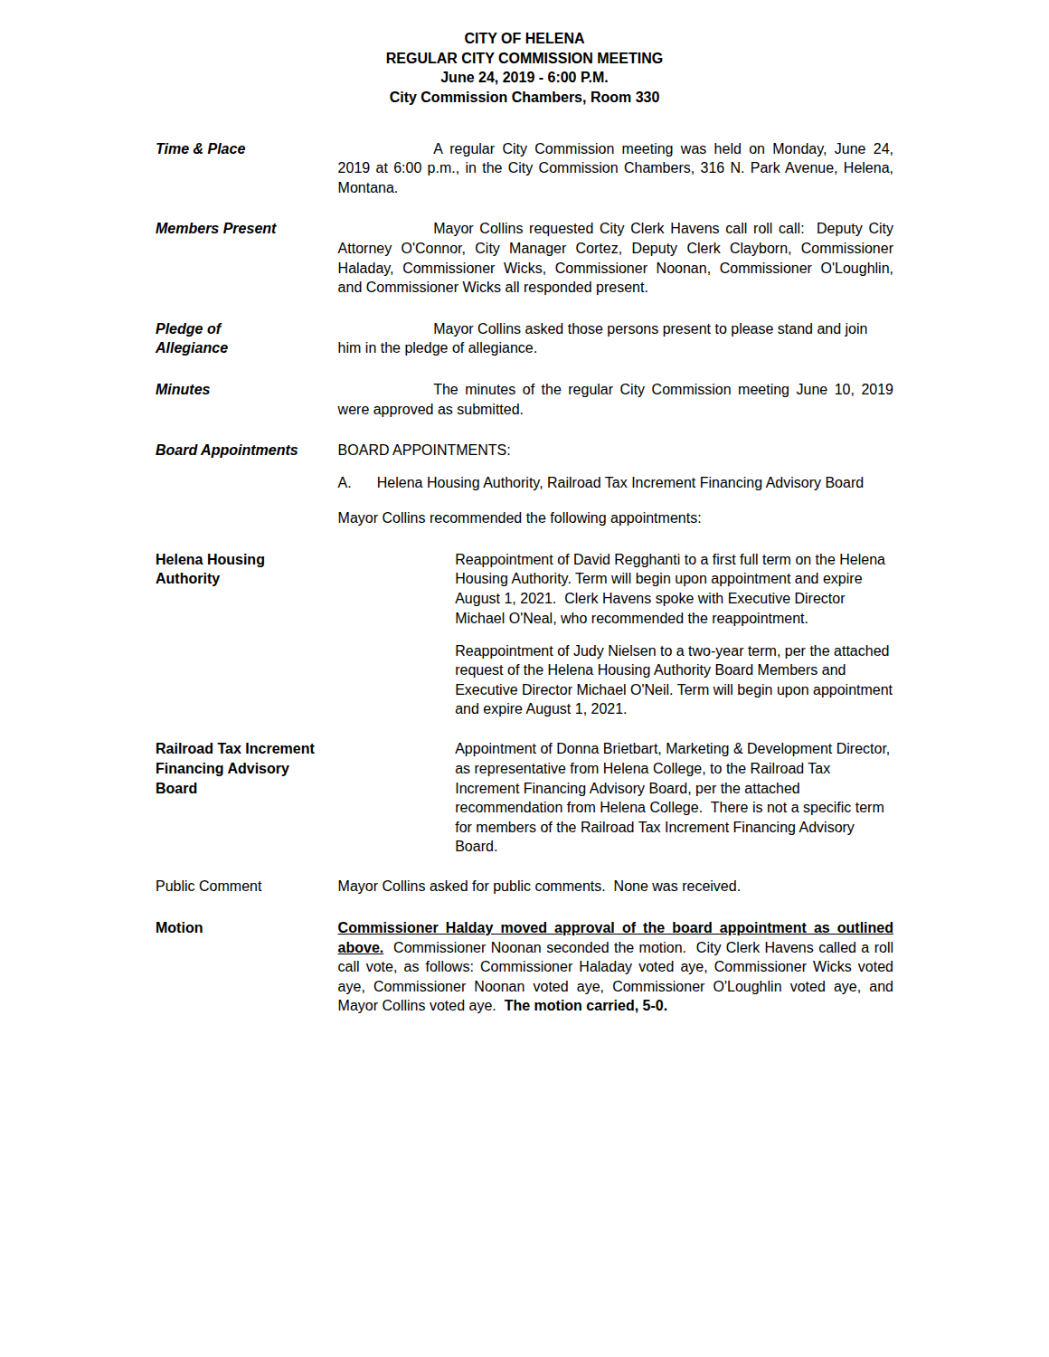CITY OF HELENA
REGULAR CITY COMMISSION MEETING
June 24, 2019 - 6:00 P.M.
City Commission Chambers, Room 330
Time & Place
A regular City Commission meeting was held on Monday, June 24, 2019 at 6:00 p.m., in the City Commission Chambers, 316 N. Park Avenue, Helena, Montana.
Members Present
Mayor Collins requested City Clerk Havens call roll call: Deputy City Attorney O'Connor, City Manager Cortez, Deputy Clerk Clayborn, Commissioner Haladay, Commissioner Wicks, Commissioner Noonan, Commissioner O'Loughlin, and Commissioner Wicks all responded present.
Pledge of
Allegiance
Mayor Collins asked those persons present to please stand and join him in the pledge of allegiance.
Minutes
The minutes of the regular City Commission meeting June 10, 2019 were approved as submitted.
Board Appointments
BOARD APPOINTMENTS:
A. Helena Housing Authority, Railroad Tax Increment Financing Advisory Board
Mayor Collins recommended the following appointments:
Helena Housing Authority
Reappointment of David Regghanti to a first full term on the Helena Housing Authority. Term will begin upon appointment and expire August 1, 2021. Clerk Havens spoke with Executive Director Michael O'Neal, who recommended the reappointment.
Reappointment of Judy Nielsen to a two-year term, per the attached request of the Helena Housing Authority Board Members and Executive Director Michael O'Neil. Term will begin upon appointment and expire August 1, 2021.
Railroad Tax Increment
Financing Advisory Board
Appointment of Donna Brietbart, Marketing & Development Director, as representative from Helena College, to the Railroad Tax Increment Financing Advisory Board, per the attached recommendation from Helena College. There is not a specific term for members of the Railroad Tax Increment Financing Advisory Board.
Public Comment
Mayor Collins asked for public comments. None was received.
Motion
Commissioner Halday moved approval of the board appointment as outlined above. Commissioner Noonan seconded the motion. City Clerk Havens called a roll call vote, as follows: Commissioner Haladay voted aye, Commissioner Wicks voted aye, Commissioner Noonan voted aye, Commissioner O'Loughlin voted aye, and Mayor Collins voted aye. The motion carried, 5-0.